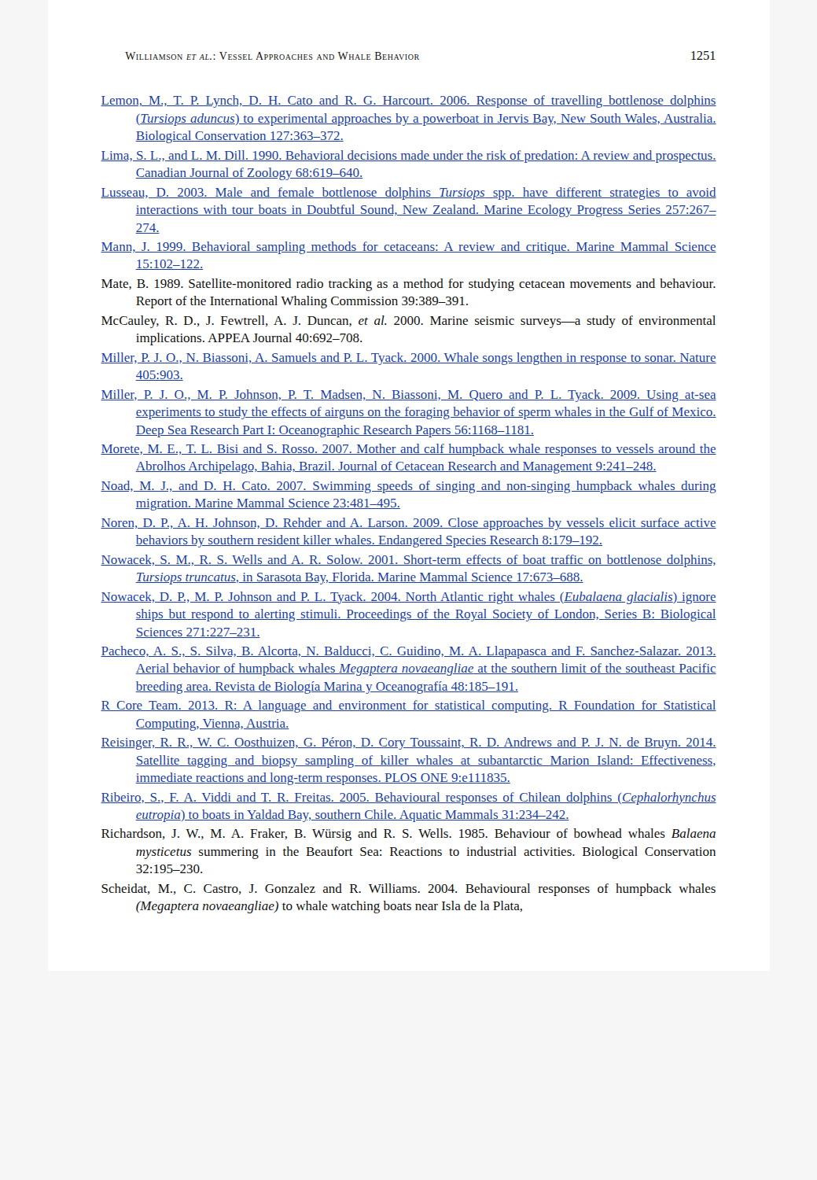Williamson et al.: Vessel Approaches and Whale Behavior 1251
Lemon, M., T. P. Lynch, D. H. Cato and R. G. Harcourt. 2006. Response of travelling bottlenose dolphins (Tursiops aduncus) to experimental approaches by a powerboat in Jervis Bay, New South Wales, Australia. Biological Conservation 127:363–372.
Lima, S. L., and L. M. Dill. 1990. Behavioral decisions made under the risk of predation: A review and prospectus. Canadian Journal of Zoology 68:619–640.
Lusseau, D. 2003. Male and female bottlenose dolphins Tursiops spp. have different strategies to avoid interactions with tour boats in Doubtful Sound, New Zealand. Marine Ecology Progress Series 257:267–274.
Mann, J. 1999. Behavioral sampling methods for cetaceans: A review and critique. Marine Mammal Science 15:102–122.
Mate, B. 1989. Satellite-monitored radio tracking as a method for studying cetacean movements and behaviour. Report of the International Whaling Commission 39:389–391.
McCauley, R. D., J. Fewtrell, A. J. Duncan, et al. 2000. Marine seismic surveys—a study of environmental implications. APPEA Journal 40:692–708.
Miller, P. J. O., N. Biassoni, A. Samuels and P. L. Tyack. 2000. Whale songs lengthen in response to sonar. Nature 405:903.
Miller, P. J. O., M. P. Johnson, P. T. Madsen, N. Biassoni, M. Quero and P. L. Tyack. 2009. Using at-sea experiments to study the effects of airguns on the foraging behavior of sperm whales in the Gulf of Mexico. Deep Sea Research Part I: Oceanographic Research Papers 56:1168–1181.
Morete, M. E., T. L. Bisi and S. Rosso. 2007. Mother and calf humpback whale responses to vessels around the Abrolhos Archipelago, Bahia, Brazil. Journal of Cetacean Research and Management 9:241–248.
Noad, M. J., and D. H. Cato. 2007. Swimming speeds of singing and non-singing humpback whales during migration. Marine Mammal Science 23:481–495.
Noren, D. P., A. H. Johnson, D. Rehder and A. Larson. 2009. Close approaches by vessels elicit surface active behaviors by southern resident killer whales. Endangered Species Research 8:179–192.
Nowacek, S. M., R. S. Wells and A. R. Solow. 2001. Short-term effects of boat traffic on bottlenose dolphins, Tursiops truncatus, in Sarasota Bay, Florida. Marine Mammal Science 17:673–688.
Nowacek, D. P., M. P. Johnson and P. L. Tyack. 2004. North Atlantic right whales (Eubalaena glacialis) ignore ships but respond to alerting stimuli. Proceedings of the Royal Society of London, Series B: Biological Sciences 271:227–231.
Pacheco, A. S., S. Silva, B. Alcorta, N. Balducci, C. Guidino, M. A. Llapapasca and F. Sanchez-Salazar. 2013. Aerial behavior of humpback whales Megaptera novaeangliae at the southern limit of the southeast Pacific breeding area. Revista de Biología Marina y Oceanografía 48:185–191.
R Core Team. 2013. R: A language and environment for statistical computing. R Foundation for Statistical Computing, Vienna, Austria.
Reisinger, R. R., W. C. Oosthuizen, G. Péron, D. Cory Toussaint, R. D. Andrews and P. J. N. de Bruyn. 2014. Satellite tagging and biopsy sampling of killer whales at subantarctic Marion Island: Effectiveness, immediate reactions and long-term responses. PLOS ONE 9:e111835.
Ribeiro, S., F. A. Viddi and T. R. Freitas. 2005. Behavioural responses of Chilean dolphins (Cephalorhynchus eutropia) to boats in Yaldad Bay, southern Chile. Aquatic Mammals 31:234–242.
Richardson, J. W., M. A. Fraker, B. Würsig and R. S. Wells. 1985. Behaviour of bowhead whales Balaena mysticetus summering in the Beaufort Sea: Reactions to industrial activities. Biological Conservation 32:195–230.
Scheidat, M., C. Castro, J. Gonzalez and R. Williams. 2004. Behavioural responses of humpback whales (Megaptera novaeangliae) to whale watching boats near Isla de la Plata,